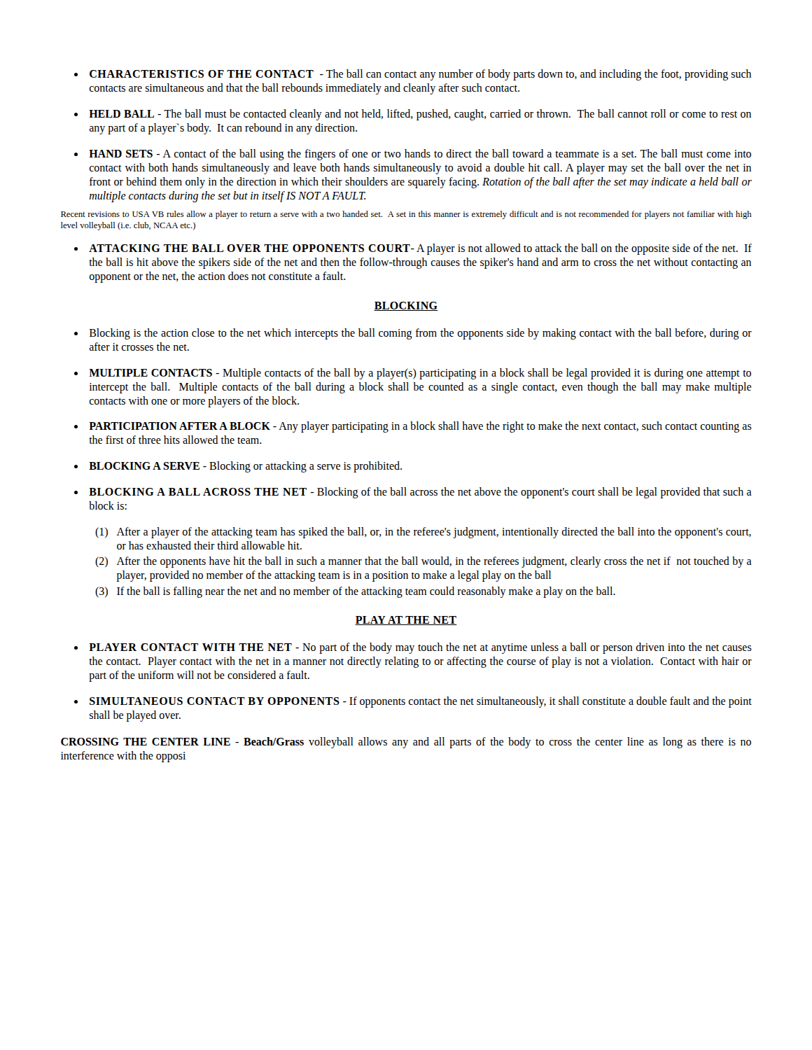CHARACTERISTICS OF THE CONTACT - The ball can contact any number of body parts down to, and including the foot, providing such contacts are simultaneous and that the ball rebounds immediately and cleanly after such contact.
HELD BALL - The ball must be contacted cleanly and not held, lifted, pushed, caught, carried or thrown. The ball cannot roll or come to rest on any part of a player`s body. It can rebound in any direction.
HAND SETS - A contact of the ball using the fingers of one or two hands to direct the ball toward a teammate is a set. The ball must come into contact with both hands simultaneously and leave both hands simultaneously to avoid a double hit call. A player may set the ball over the net in front or behind them only in the direction in which their shoulders are squarely facing. Rotation of the ball after the set may indicate a held ball or multiple contacts during the set but in itself IS NOT A FAULT.
Recent revisions to USA VB rules allow a player to return a serve with a two handed set. A set in this manner is extremely difficult and is not recommended for players not familiar with high level volleyball (i.e. club, NCAA etc.)
ATTACKING THE BALL OVER THE OPPONENTS COURT- A player is not allowed to attack the ball on the opposite side of the net. If the ball is hit above the spikers side of the net and then the follow-through causes the spiker's hand and arm to cross the net without contacting an opponent or the net, the action does not constitute a fault.
BLOCKING
Blocking is the action close to the net which intercepts the ball coming from the opponents side by making contact with the ball before, during or after it crosses the net.
MULTIPLE CONTACTS - Multiple contacts of the ball by a player(s) participating in a block shall be legal provided it is during one attempt to intercept the ball. Multiple contacts of the ball during a block shall be counted as a single contact, even though the ball may make multiple contacts with one or more players of the block.
PARTICIPATION AFTER A BLOCK - Any player participating in a block shall have the right to make the next contact, such contact counting as the first of three hits allowed the team.
BLOCKING A SERVE - Blocking or attacking a serve is prohibited.
BLOCKING A BALL ACROSS THE NET - Blocking of the ball across the net above the opponent's court shall be legal provided that such a block is:
(1) After a player of the attacking team has spiked the ball, or, in the referee's judgment, intentionally directed the ball into the opponent's court, or has exhausted their third allowable hit.
(2) After the opponents have hit the ball in such a manner that the ball would, in the referees judgment, clearly cross the net if not touched by a player, provided no member of the attacking team is in a position to make a legal play on the ball
(3) If the ball is falling near the net and no member of the attacking team could reasonably make a play on the ball.
PLAY AT THE NET
PLAYER CONTACT WITH THE NET - No part of the body may touch the net at anytime unless a ball or person driven into the net causes the contact. Player contact with the net in a manner not directly relating to or affecting the course of play is not a violation. Contact with hair or part of the uniform will not be considered a fault.
SIMULTANEOUS CONTACT BY OPPONENTS - If opponents contact the net simultaneously, it shall constitute a double fault and the point shall be played over.
CROSSING THE CENTER LINE - Beach/Grass volleyball allows any and all parts of the body to cross the center line as long as there is no interference with the opposi